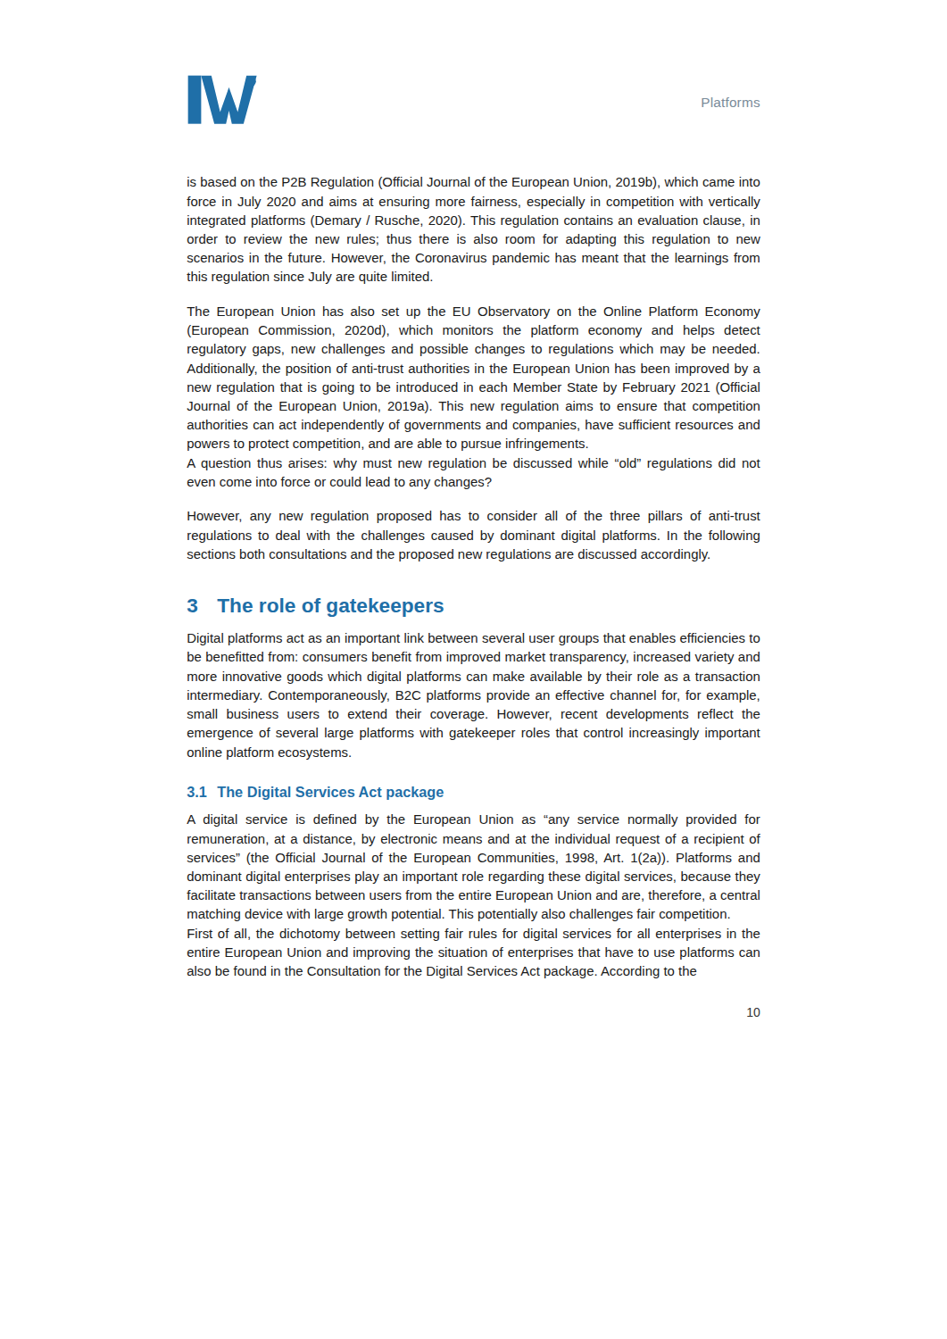Platforms
is based on the P2B Regulation (Official Journal of the European Union, 2019b), which came into force in July 2020 and aims at ensuring more fairness, especially in competition with vertically integrated platforms (Demary / Rusche, 2020). This regulation contains an evaluation clause, in order to review the new rules; thus there is also room for adapting this regulation to new scenarios in the future. However, the Coronavirus pandemic has meant that the learnings from this regulation since July are quite limited.
The European Union has also set up the EU Observatory on the Online Platform Economy (European Commission, 2020d), which monitors the platform economy and helps detect regulatory gaps, new challenges and possible changes to regulations which may be needed. Additionally, the position of anti-trust authorities in the European Union has been improved by a new regulation that is going to be introduced in each Member State by February 2021 (Official Journal of the European Union, 2019a). This new regulation aims to ensure that competition authorities can act independently of governments and companies, have sufficient resources and powers to protect competition, and are able to pursue infringements.
A question thus arises: why must new regulation be discussed while “old” regulations did not even come into force or could lead to any changes?
However, any new regulation proposed has to consider all of the three pillars of anti-trust regulations to deal with the challenges caused by dominant digital platforms. In the following sections both consultations and the proposed new regulations are discussed accordingly.
3 The role of gatekeepers
Digital platforms act as an important link between several user groups that enables efficiencies to be benefitted from: consumers benefit from improved market transparency, increased variety and more innovative goods which digital platforms can make available by their role as a transaction intermediary. Contemporaneously, B2C platforms provide an effective channel for, for example, small business users to extend their coverage. However, recent developments reflect the emergence of several large platforms with gatekeeper roles that control increasingly important online platform ecosystems.
3.1 The Digital Services Act package
A digital service is defined by the European Union as “any service normally provided for remuneration, at a distance, by electronic means and at the individual request of a recipient of services” (the Official Journal of the European Communities, 1998, Art. 1(2a)). Platforms and dominant digital enterprises play an important role regarding these digital services, because they facilitate transactions between users from the entire European Union and are, therefore, a central matching device with large growth potential. This potentially also challenges fair competition.
First of all, the dichotomy between setting fair rules for digital services for all enterprises in the entire European Union and improving the situation of enterprises that have to use platforms can also be found in the Consultation for the Digital Services Act package. According to the
10